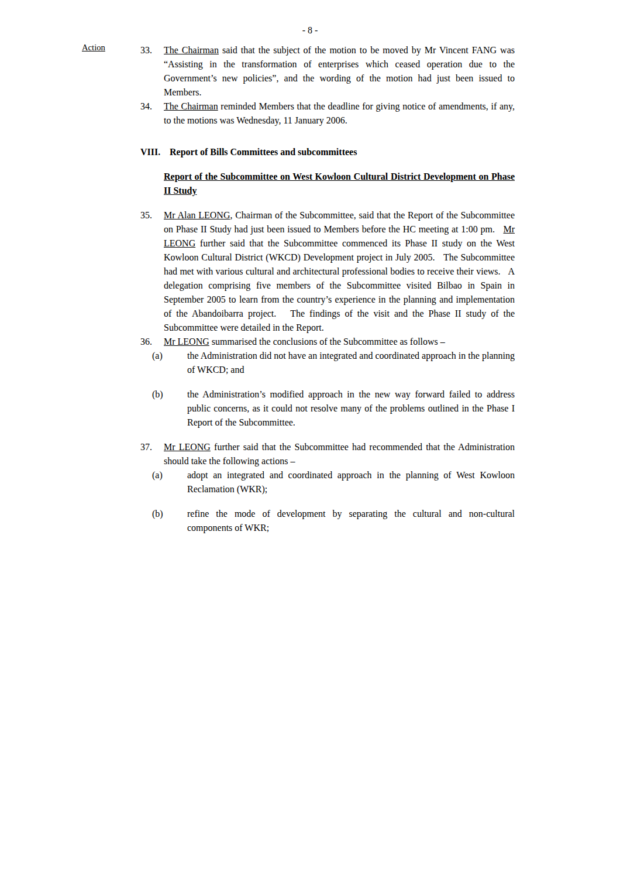- 8 -
Action
33.
The Chairman said that the subject of the motion to be moved by Mr Vincent FANG was “Assisting in the transformation of enterprises which ceased operation due to the Government’s new policies”, and the wording of the motion had just been issued to Members.
34.
The Chairman reminded Members that the deadline for giving notice of amendments, if any, to the motions was Wednesday, 11 January 2006.
VIII. Report of Bills Committees and subcommittees
Report of the Subcommittee on West Kowloon Cultural District Development on Phase II Study
35.
Mr Alan LEONG, Chairman of the Subcommittee, said that the Report of the Subcommittee on Phase II Study had just been issued to Members before the HC meeting at 1:00 pm. Mr LEONG further said that the Subcommittee commenced its Phase II study on the West Kowloon Cultural District (WKCD) Development project in July 2005. The Subcommittee had met with various cultural and architectural professional bodies to receive their views. A delegation comprising five members of the Subcommittee visited Bilbao in Spain in September 2005 to learn from the country’s experience in the planning and implementation of the Abandoibarra project. The findings of the visit and the Phase II study of the Subcommittee were detailed in the Report.
36.
Mr LEONG summarised the conclusions of the Subcommittee as follows –
(a) the Administration did not have an integrated and coordinated approach in the planning of WKCD; and
(b) the Administration’s modified approach in the new way forward failed to address public concerns, as it could not resolve many of the problems outlined in the Phase I Report of the Subcommittee.
37.
Mr LEONG further said that the Subcommittee had recommended that the Administration should take the following actions –
(a) adopt an integrated and coordinated approach in the planning of West Kowloon Reclamation (WKR);
(b) refine the mode of development by separating the cultural and non-cultural components of WKR;